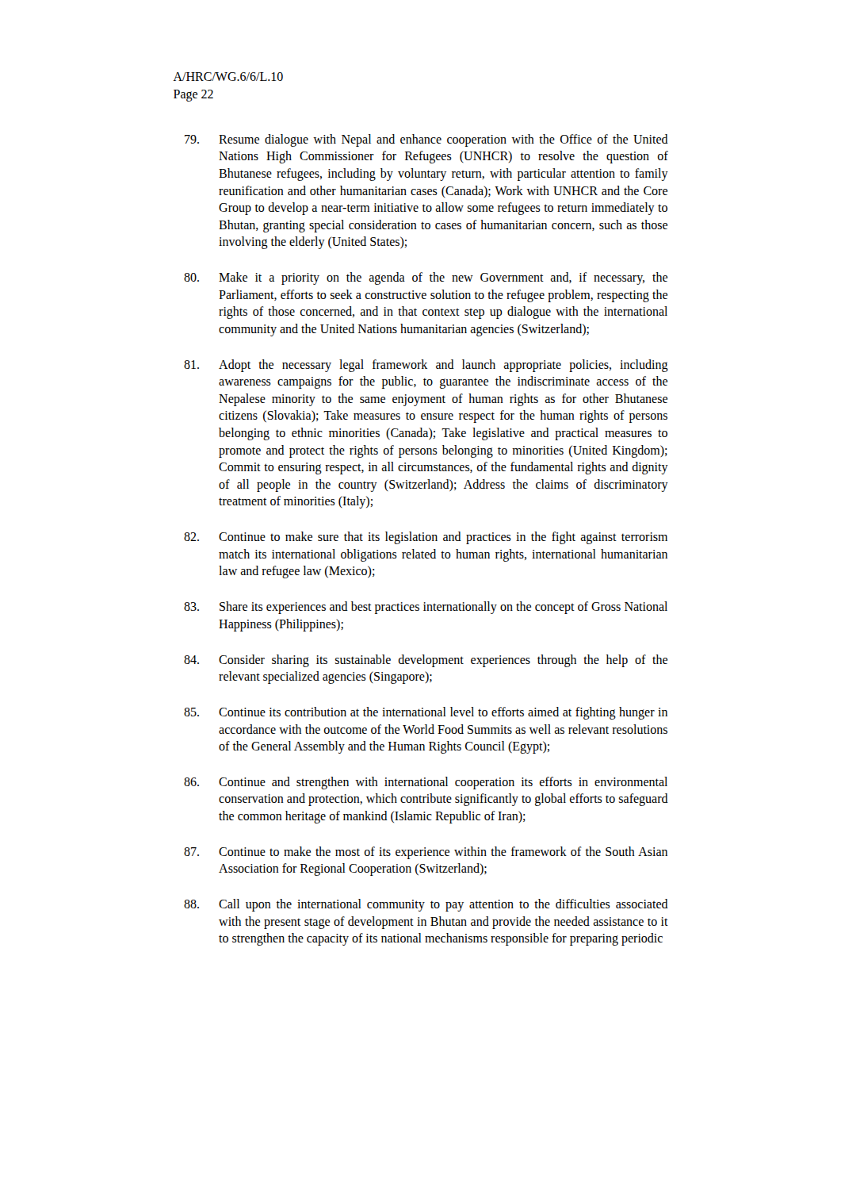A/HRC/WG.6/6/L.10
Page 22
79. Resume dialogue with Nepal and enhance cooperation with the Office of the United Nations High Commissioner for Refugees (UNHCR) to resolve the question of Bhutanese refugees, including by voluntary return, with particular attention to family reunification and other humanitarian cases (Canada); Work with UNHCR and the Core Group to develop a near-term initiative to allow some refugees to return immediately to Bhutan, granting special consideration to cases of humanitarian concern, such as those involving the elderly (United States);
80. Make it a priority on the agenda of the new Government and, if necessary, the Parliament, efforts to seek a constructive solution to the refugee problem, respecting the rights of those concerned, and in that context step up dialogue with the international community and the United Nations humanitarian agencies (Switzerland);
81. Adopt the necessary legal framework and launch appropriate policies, including awareness campaigns for the public, to guarantee the indiscriminate access of the Nepalese minority to the same enjoyment of human rights as for other Bhutanese citizens (Slovakia); Take measures to ensure respect for the human rights of persons belonging to ethnic minorities (Canada); Take legislative and practical measures to promote and protect the rights of persons belonging to minorities (United Kingdom); Commit to ensuring respect, in all circumstances, of the fundamental rights and dignity of all people in the country (Switzerland); Address the claims of discriminatory treatment of minorities (Italy);
82. Continue to make sure that its legislation and practices in the fight against terrorism match its international obligations related to human rights, international humanitarian law and refugee law (Mexico);
83. Share its experiences and best practices internationally on the concept of Gross National Happiness (Philippines);
84. Consider sharing its sustainable development experiences through the help of the relevant specialized agencies (Singapore);
85. Continue its contribution at the international level to efforts aimed at fighting hunger in accordance with the outcome of the World Food Summits as well as relevant resolutions of the General Assembly and the Human Rights Council (Egypt);
86. Continue and strengthen with international cooperation its efforts in environmental conservation and protection, which contribute significantly to global efforts to safeguard the common heritage of mankind (Islamic Republic of Iran);
87. Continue to make the most of its experience within the framework of the South Asian Association for Regional Cooperation (Switzerland);
88. Call upon the international community to pay attention to the difficulties associated with the present stage of development in Bhutan and provide the needed assistance to it to strengthen the capacity of its national mechanisms responsible for preparing periodic